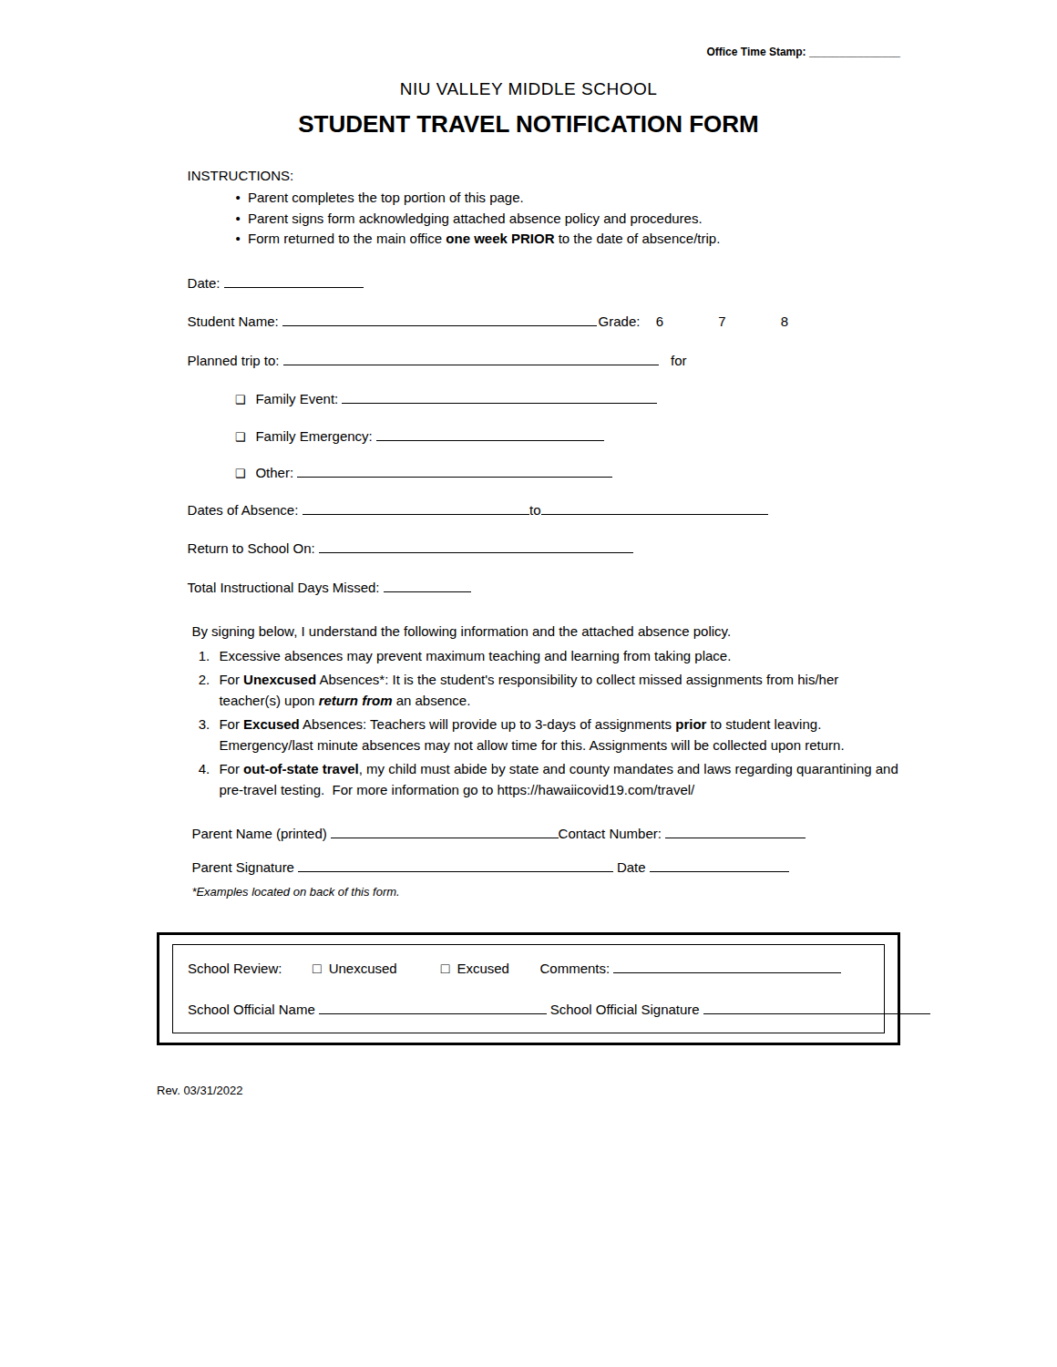Office Time Stamp: _______________
NIU VALLEY MIDDLE SCHOOL
STUDENT TRAVEL NOTIFICATION FORM
INSTRUCTIONS:
Parent completes the top portion of this page.
Parent signs form acknowledging attached absence policy and procedures.
Form returned to the main office one week PRIOR to the date of absence/trip.
Date:
Student Name: Grade:6 7 8
Planned trip to: for
Family Event:
Family Emergency:
Other:
Dates of Absence: to
Return to School On:
Total Instructional Days Missed:
By signing below, I understand the following information and the attached absence policy.
Excessive absences may prevent maximum teaching and learning from taking place.
For Unexcused Absences*: It is the student's responsibility to collect missed assignments from his/her teacher(s) upon return from an absence.
For Excused Absences: Teachers will provide up to 3-days of assignments prior to student leaving. Emergency/last minute absences may not allow time for this. Assignments will be collected upon return.
For out-of-state travel, my child must abide by state and county mandates and laws regarding quarantining and pre-travel testing. For more information go to https://hawaiicovid19.com/travel/
Parent Name (printed) Contact Number:
Parent Signature Date
*Examples located on back of this form.
School Review: Unexcused Excused Comments:
School Official Name School Official Signature
Rev. 03/31/2022